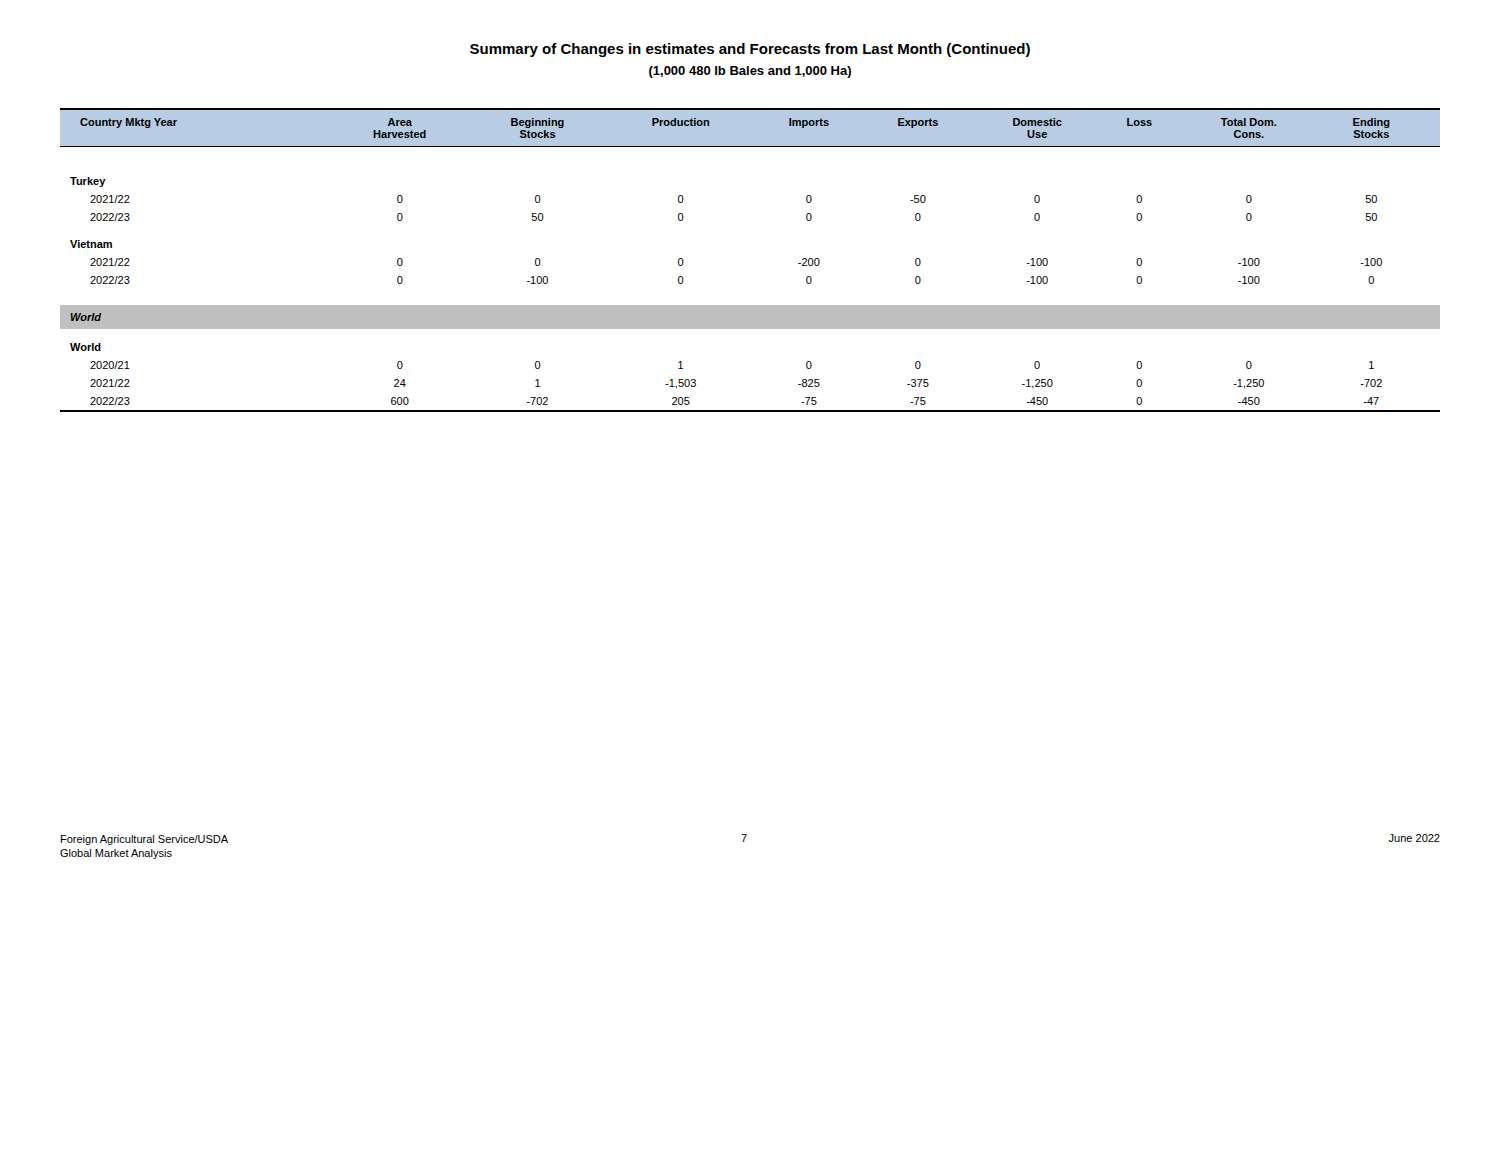Summary of Changes in estimates and Forecasts from Last Month (Continued)
(1,000 480 lb Bales and 1,000 Ha)
| Country Mktg Year | Area Harvested | Beginning Stocks | Production | Imports | Exports | Domestic Use | Loss | Total Dom. Cons. | Ending Stocks | |
| --- | --- | --- | --- | --- | --- | --- | --- | --- | --- | --- |
| Turkey |
| 2021/22 | 0 | 0 | 0 | 0 | -50 | 0 | 0 | 0 | 50 | |
| 2022/23 | 0 | 50 | 0 | 0 | 0 | 0 | 0 | 0 | 50 | |
| Vietnam |
| 2021/22 | 0 | 0 | 0 | -200 | 0 | -100 | 0 | -100 | -100 | |
| 2022/23 | 0 | -100 | 0 | 0 | 0 | -100 | 0 | -100 | 0 | |
| World |
| World |
| 2020/21 | 0 | 0 | 1 | 0 | 0 | 0 | 0 | 0 | 1 | |
| 2021/22 | 24 | 1 | -1,503 | -825 | -375 | -1,250 | 0 | -1,250 | -702 | |
| 2022/23 | 600 | -702 | 205 | -75 | -75 | -450 | 0 | -450 | -47 | |
Foreign Agricultural Service/USDA
Global Market Analysis
7
June 2022